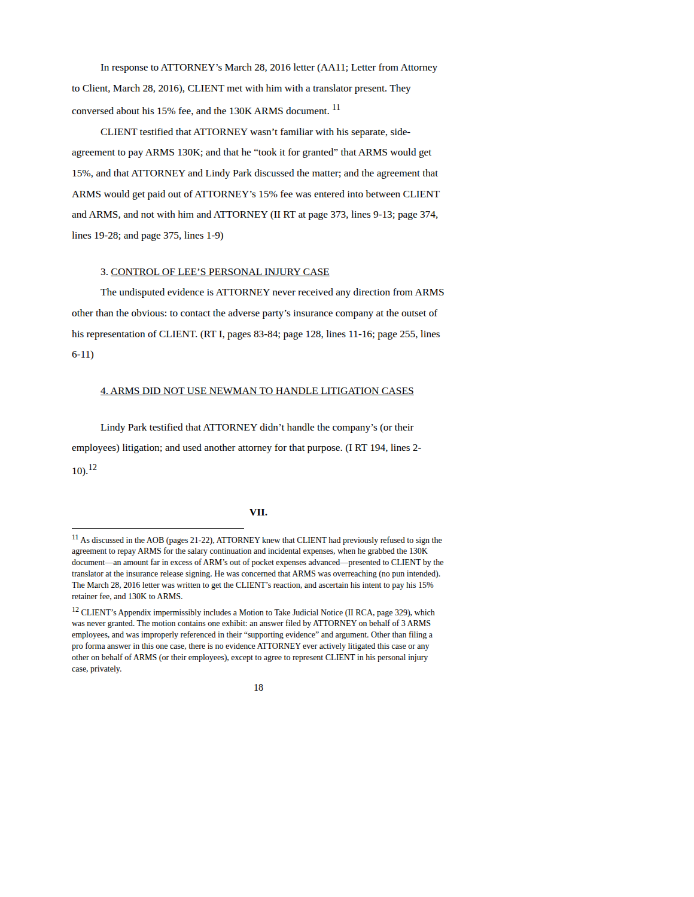In response to ATTORNEY’s March 28, 2016 letter (AA11; Letter from Attorney to Client, March 28, 2016), CLIENT met with him with a translator present. They conversed about his 15% fee, and the 130K ARMS document. 11
CLIENT testified that ATTORNEY wasn’t familiar with his separate, side-agreement to pay ARMS 130K; and that he “took it for granted” that ARMS would get 15%, and that ATTORNEY and Lindy Park discussed the matter; and the agreement that ARMS would get paid out of ATTORNEY’s 15% fee was entered into between CLIENT and ARMS, and not with him and ATTORNEY (II RT at page 373, lines 9-13; page 374, lines 19-28; and page 375, lines 1-9)
3. CONTROL OF LEE’S PERSONAL INJURY CASE
The undisputed evidence is ATTORNEY never received any direction from ARMS other than the obvious: to contact the adverse party’s insurance company at the outset of his representation of CLIENT. (RT I, pages 83-84; page 128, lines 11-16; page 255, lines 6-11)
4. ARMS DID NOT USE NEWMAN TO HANDLE LITIGATION CASES
Lindy Park testified that ATTORNEY didn’t handle the company’s (or their employees) litigation; and used another attorney for that purpose. (I RT 194, lines 2-10).12
VII.
11 As discussed in the AOB (pages 21-22), ATTORNEY knew that CLIENT had previously refused to sign the agreement to repay ARMS for the salary continuation and incidental expenses, when he grabbed the 130K document—an amount far in excess of ARM’s out of pocket expenses advanced—presented to CLIENT by the translator at the insurance release signing. He was concerned that ARMS was overreaching (no pun intended). The March 28, 2016 letter was written to get the CLIENT’s reaction, and ascertain his intent to pay his 15% retainer fee, and 130K to ARMS.
12 CLIENT’s Appendix impermissibly includes a Motion to Take Judicial Notice (II RCA, page 329), which was never granted. The motion contains one exhibit: an answer filed by ATTORNEY on behalf of 3 ARMS employees, and was improperly referenced in their “supporting evidence” and argument. Other than filing a pro forma answer in this one case, there is no evidence ATTORNEY ever actively litigated this case or any other on behalf of ARMS (or their employees), except to agree to represent CLIENT in his personal injury case, privately.
18